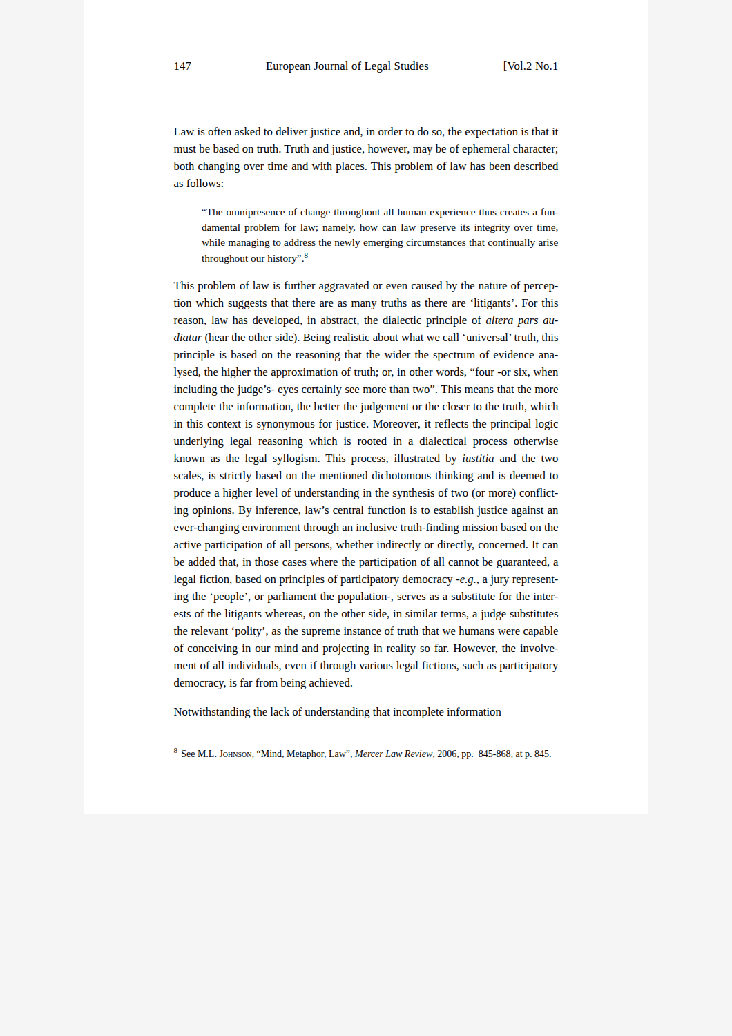147 European Journal of Legal Studies [Vol.2 No.1
Law is often asked to deliver justice and, in order to do so, the expectation is that it must be based on truth. Truth and justice, however, may be of ephemeral character; both changing over time and with places. This problem of law has been described as follows:
“The omnipresence of change throughout all human experience thus creates a fundamental problem for law; namely, how can law preserve its integrity over time, while managing to address the newly emerging circumstances that continually arise throughout our history”.8
This problem of law is further aggravated or even caused by the nature of perception which suggests that there are as many truths as there are ‘litigants’. For this reason, law has developed, in abstract, the dialectic principle of altera pars audiatur (hear the other side). Being realistic about what we call ‘universal’ truth, this principle is based on the reasoning that the wider the spectrum of evidence analysed, the higher the approximation of truth; or, in other words, “four -or six, when including the judge’s- eyes certainly see more than two”. This means that the more complete the information, the better the judgement or the closer to the truth, which in this context is synonymous for justice. Moreover, it reflects the principal logic underlying legal reasoning which is rooted in a dialectical process otherwise known as the legal syllogism. This process, illustrated by iustitia and the two scales, is strictly based on the mentioned dichotomous thinking and is deemed to produce a higher level of understanding in the synthesis of two (or more) conflicting opinions. By inference, law’s central function is to establish justice against an ever-changing environment through an inclusive truth-finding mission based on the active participation of all persons, whether indirectly or directly, concerned. It can be added that, in those cases where the participation of all cannot be guaranteed, a legal fiction, based on principles of participatory democracy -e.g., a jury representing the ‘people’, or parliament the population-, serves as a substitute for the interests of the litigants whereas, on the other side, in similar terms, a judge substitutes the relevant ‘polity’, as the supreme instance of truth that we humans were capable of conceiving in our mind and projecting in reality so far. However, the involvement of all individuals, even if through various legal fictions, such as participatory democracy, is far from being achieved.
Notwithstanding the lack of understanding that incomplete information
8 See M.L. Johnson, “Mind, Metaphor, Law”, Mercer Law Review, 2006, pp. 845-868, at p. 845.